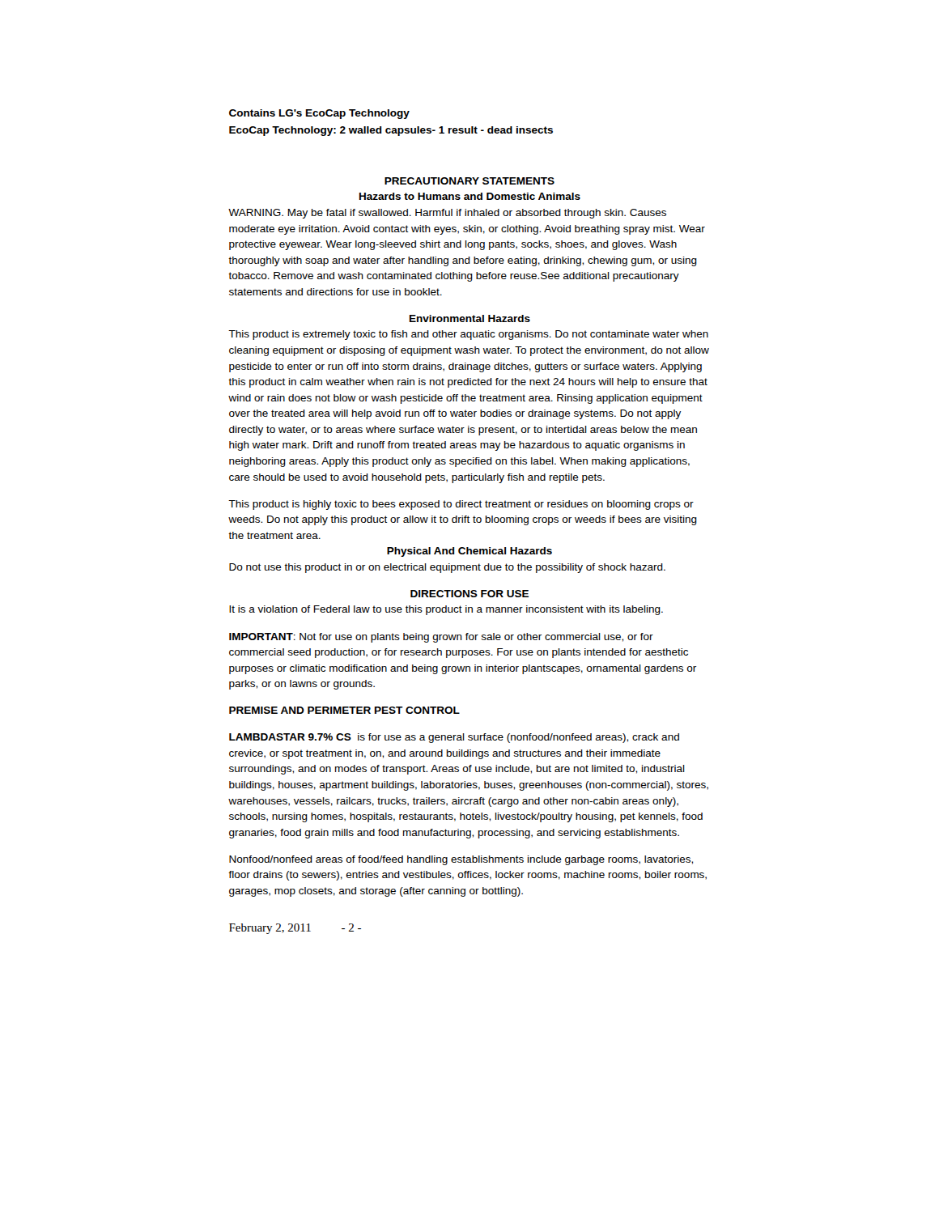Contains LG's EcoCap Technology
EcoCap Technology: 2 walled capsules- 1 result - dead insects
PRECAUTIONARY STATEMENTS
Hazards to Humans and Domestic Animals
WARNING. May be fatal if swallowed. Harmful if inhaled or absorbed through skin. Causes moderate eye irritation. Avoid contact with eyes, skin, or clothing. Avoid breathing spray mist. Wear protective eyewear. Wear long-sleeved shirt and long pants, socks, shoes, and gloves. Wash thoroughly with soap and water after handling and before eating, drinking, chewing gum, or using tobacco. Remove and wash contaminated clothing before reuse.See additional precautionary statements and directions for use in booklet.
Environmental Hazards
This product is extremely toxic to fish and other aquatic organisms. Do not contaminate water when cleaning equipment or disposing of equipment wash water. To protect the environment, do not allow pesticide to enter or run off into storm drains, drainage ditches, gutters or surface waters. Applying this product in calm weather when rain is not predicted for the next 24 hours will help to ensure that wind or rain does not blow or wash pesticide off the treatment area. Rinsing application equipment over the treated area will help avoid run off to water bodies or drainage systems. Do not apply directly to water, or to areas where surface water is present, or to intertidal areas below the mean high water mark. Drift and runoff from treated areas may be hazardous to aquatic organisms in neighboring areas. Apply this product only as specified on this label. When making applications, care should be used to avoid household pets, particularly fish and reptile pets.
This product is highly toxic to bees exposed to direct treatment or residues on blooming crops or weeds. Do not apply this product or allow it to drift to blooming crops or weeds if bees are visiting the treatment area.
Physical And Chemical Hazards
Do not use this product in or on electrical equipment due to the possibility of shock hazard.
DIRECTIONS FOR USE
It is a violation of Federal law to use this product in a manner inconsistent with its labeling.
IMPORTANT: Not for use on plants being grown for sale or other commercial use, or for commercial seed production, or for research purposes. For use on plants intended for aesthetic purposes or climatic modification and being grown in interior plantscapes, ornamental gardens or parks, or on lawns or grounds.
PREMISE AND PERIMETER PEST CONTROL
LAMBDASTAR 9.7% CS is for use as a general surface (nonfood/nonfeed areas), crack and crevice, or spot treatment in, on, and around buildings and structures and their immediate surroundings, and on modes of transport. Areas of use include, but are not limited to, industrial buildings, houses, apartment buildings, laboratories, buses, greenhouses (non-commercial), stores, warehouses, vessels, railcars, trucks, trailers, aircraft (cargo and other non-cabin areas only), schools, nursing homes, hospitals, restaurants, hotels, livestock/poultry housing, pet kennels, food granaries, food grain mills and food manufacturing, processing, and servicing establishments.
Nonfood/nonfeed areas of food/feed handling establishments include garbage rooms, lavatories, floor drains (to sewers), entries and vestibules, offices, locker rooms, machine rooms, boiler rooms, garages, mop closets, and storage (after canning or bottling).
February 2, 2011 - 2 -